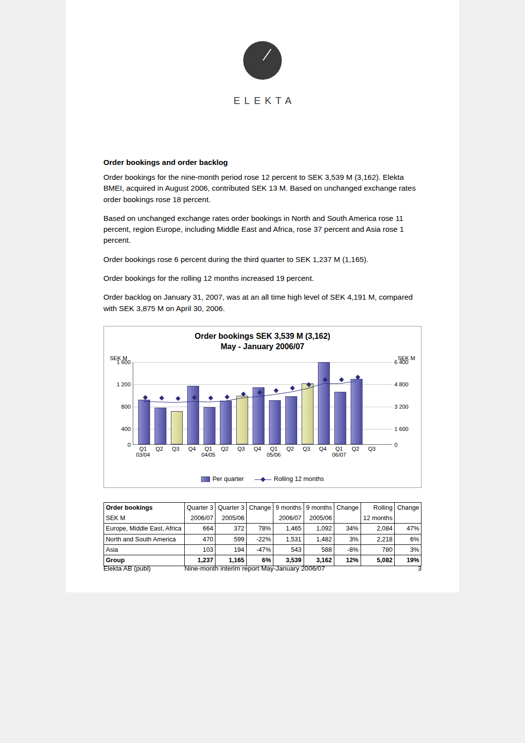®
ELEKTA
Order bookings and order backlog
Order bookings for the nine-month period rose 12 percent to SEK 3,539 M (3,162). Elekta BMEI, acquired in August 2006, contributed SEK 13 M. Based on unchanged exchange rates order bookings rose 18 percent.
Based on unchanged exchange rates order bookings in North and South America rose 11 percent, region Europe, including Middle East and Africa, rose 37 percent and Asia rose 1 percent.
Order bookings rose 6 percent during the third quarter to SEK 1,237 M (1,165).
Order bookings for the rolling 12 months increased 19 percent.
Order backlog on January 31, 2007, was at an all time high level of SEK 4,191 M, compared with SEK 3,875 M on April 30, 2006.
Order bookings SEK 3,539 M (3,162)
May - January 2006/07
SEK M SEK M 1 600 1 200 800 400 0 6 400 4 800 3 200 1 600 0
Q1 Q2 Q3 Q4 Q1 Q2 Q3 Q4 Q1 Q2 Q3 Q4 Q1 Q2 Q3 03/04 04/05 05/06 06/07
Per quarter Rolling 12 months
| Order bookings | Quarter 3 | Quarter 3 | Change | 9 months | 9 months | Change | Rolling | Change |
| --- | --- | --- | --- | --- | --- | --- | --- | --- |
| SEK M | 2006/07 | 2005/06 | | 2006/07 | 2005/06 | | 12 months | |
| Europe, Middle East, Africa | 664 | 372 | 78% | 1,465 | 1,092 | 34% | 2,084 | 47% |
| North and South America | 470 | 599 | -22% | 1,531 | 1,482 | 3% | 2,218 | 6% |
| Asia | 103 | 194 | -47% | 543 | 588 | -8% | 780 | 3% |
| Group | 1,237 | 1,165 | 6% | 3,539 | 3,162 | 12% | 5,082 | 19% |
Elekta AB (publ)
Nine-month interim report May-January 2006/07
3